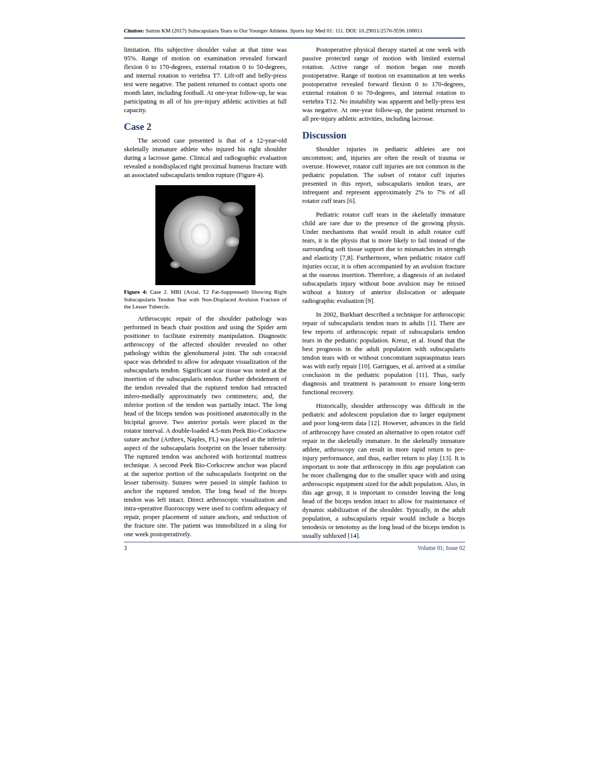Citation: Sutton KM (2017) Subscapularis Tears in Our Younger Athletes. Sports Injr Med 01: 111. DOI: 10.29011/2576-9596.100011
limitation. His subjective shoulder value at that time was 95%. Range of motion on examination revealed forward flexion 0 to 170-degrees, external rotation 0 to 50-degrees, and internal rotation to vertebra T7. Lift-off and belly-press test were negative. The patient returned to contact sports one month later, including football. At one-year follow-up, he was participating in all of his pre-injury athletic activities at full capacity.
Case 2
The second case presented is that of a 12-year-old skeletally immature athlete who injured his right shoulder during a lacrosse game. Clinical and radiographic evaluation revealed a nondisplaced right proximal humerus fracture with an associated subscapularis tendon rupture (Figure 4).
Figure 4: Case 2. MRI (Axial, T2 Fat-Suppressed) Showing Right Subscapularis Tendon Tear with Non-Displaced Avulsion Fracture of the Lesser Tubercle.
Arthroscopic repair of the shoulder pathology was performed in beach chair position and using the Spider arm positioner to facilitate extremity manipulation. Diagnostic arthroscopy of the affected shoulder revealed no other pathology within the glenohumeral joint. The sub coracoid space was debrided to allow for adequate visualization of the subscapularis tendon. Significant scar tissue was noted at the insertion of the subscapularis tendon. Further debridement of the tendon revealed that the ruptured tendon had retracted infero-medially approximately two centimeters; and, the inferior portion of the tendon was partially intact. The long head of the biceps tendon was positioned anatomically in the bicipital groove. Two anterior portals were placed in the rotator interval. A double-loaded 4.5-mm Peek Bio-Corkscrew suture anchor (Arthrex, Naples, FL) was placed at the inferior aspect of the subscapularis footprint on the lesser tuberosity. The ruptured tendon was anchored with horizontal mattress technique. A second Peek Bio-Corkscrew anchor was placed at the superior portion of the subscapularis footprint on the lesser tuberosity. Sutures were passed in simple fashion to anchor the ruptured tendon. The long head of the biceps tendon was left intact. Direct arthroscopic visualization and intra-operative fluoroscopy were used to confirm adequacy of repair, proper placement of suture anchors, and reduction of the fracture site. The patient was immobilized in a sling for one week postoperatively.
Postoperative physical therapy started at one week with passive protected range of motion with limited external rotation. Active range of motion began one month postoperative. Range of motion on examination at ten weeks postoperative revealed forward flexion 0 to 170-degrees, external rotation 0 to 70-degrees, and internal rotation to vertebra T12. No instability was apparent and belly-press test was negative. At one-year follow-up, the patient returned to all pre-injury athletic activities, including lacrosse.
Discussion
Shoulder injuries in pediatric athletes are not uncommon; and, injuries are often the result of trauma or overuse. However, rotator cuff injuries are not common in the pediatric population. The subset of rotator cuff injuries presented in this report, subscapularis tendon tears, are infrequent and represent approximately 2% to 7% of all rotator cuff tears [6].
Pediatric rotator cuff tears in the skeletally immature child are rare due to the presence of the growing physis. Under mechanisms that would result in adult rotator cuff tears, it is the physis that is more likely to fail instead of the surrounding soft tissue support due to mismatches in strength and elasticity [7,8]. Furthermore, when pediatric rotator cuff injuries occur, it is often accompanied by an avulsion fracture at the osseous insertion. Therefore, a diagnosis of an isolated subscapularis injury without bone avulsion may be missed without a history of anterior dislocation or adequate radiographic evaluation [9].
In 2002, Burkhart described a technique for arthroscopic repair of subscapularis tendon tears in adults [1]. There are few reports of arthroscopic repair of subscapularis tendon tears in the pediatric population. Kreuz, et al. found that the best prognosis in the adult population with subscapularis tendon tears with or without concomitant supraspinatus tears was with early repair [10]. Garrigues, et al. arrived at a similar conclusion in the pediatric population [11]. Thus, early diagnosis and treatment is paramount to ensure long-term functional recovery.
Historically, shoulder arthroscopy was difficult in the pediatric and adolescent population due to larger equipment and poor long-term data [12]. However, advances in the field of arthroscopy have created an alternative to open rotator cuff repair in the skeletally immature. In the skeletally immature athlete, arthroscopy can result in more rapid return to pre-injury performance, and thus, earlier return to play [13]. It is important to note that arthroscopy in this age population can be more challenging due to the smaller space with and using arthroscopic equipment sized for the adult population. Also, in this age group, it is important to consider leaving the long head of the biceps tendon intact to allow for maintenance of dynamic stabilization of the shoulder. Typically, in the adult population, a subscapularis repair would include a biceps tenodesis or tenotomy as the long head of the biceps tendon is usually subluxed [14].
3 Volume 01; Issue 02